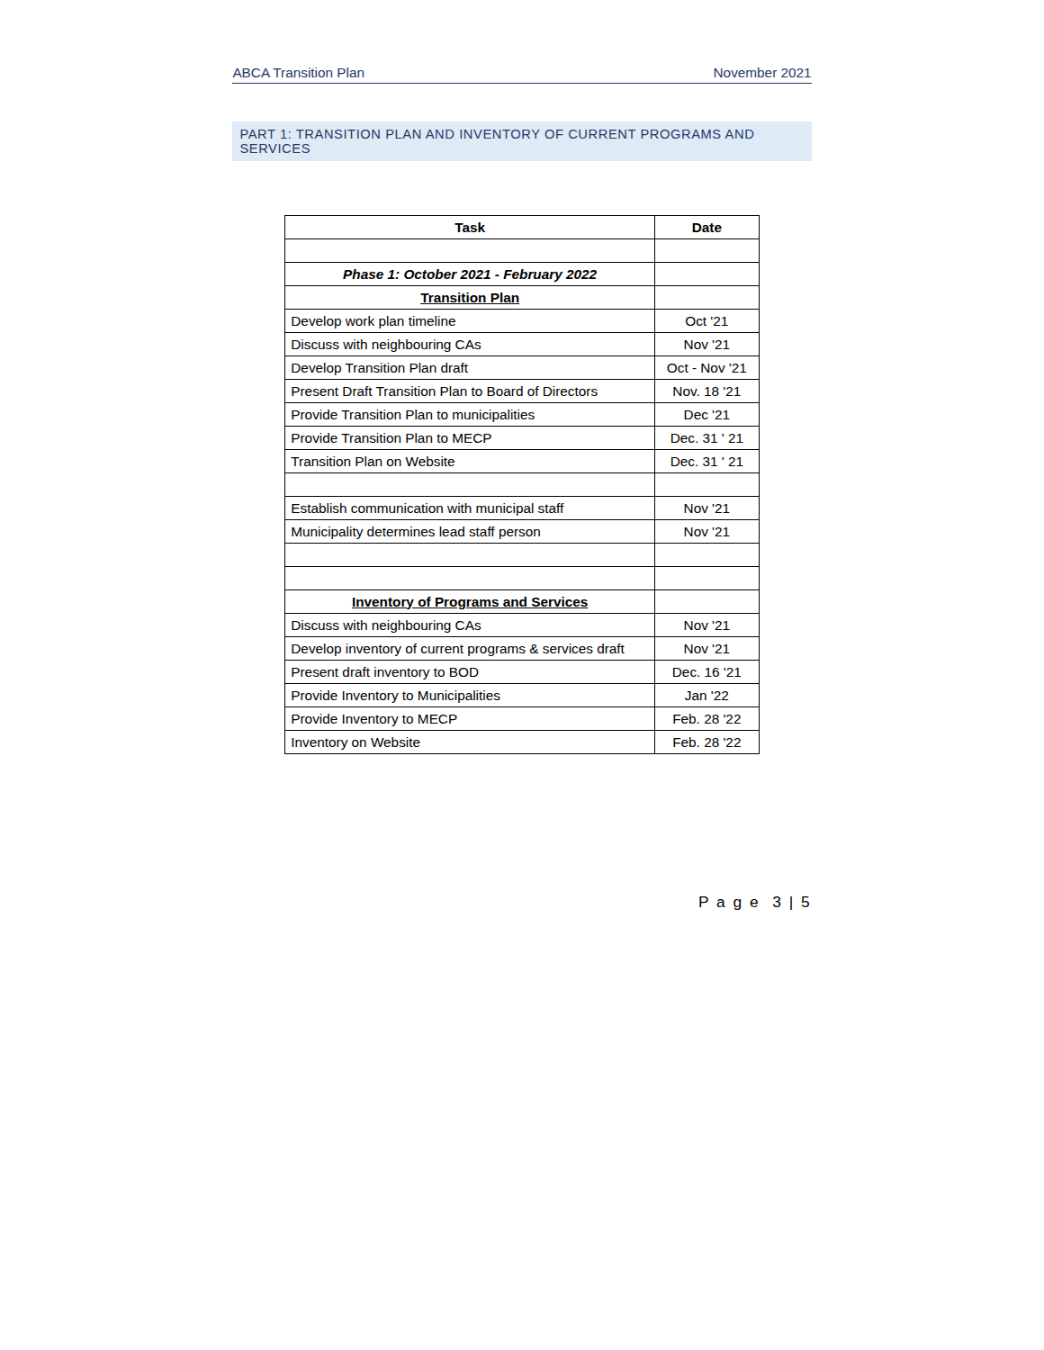ABCA Transition Plan
November 2021
PART 1: TRANSITION PLAN AND INVENTORY OF CURRENT PROGRAMS AND SERVICES
| Task | Date |
| Phase 1: October 2021 - February 2022 | |
| Transition Plan | |
| Develop work plan timeline | Oct '21 |
| Discuss with neighbouring CAs | Nov '21 |
| Develop Transition Plan draft | Oct - Nov '21 |
| Present Draft Transition Plan to Board of Directors | Nov. 18 '21 |
| Provide Transition Plan to municipalities | Dec '21 |
| Provide Transition Plan to MECP | Dec. 31 ' 21 |
| Transition Plan on Website | Dec. 31 ' 21 |
| Establish communication with municipal staff | Nov '21 |
| Municipality determines lead staff person | Nov '21 |
| Inventory of Programs and Services | |
| Discuss with neighbouring CAs | Nov '21 |
| Develop inventory of current programs & services draft | Nov '21 |
| Present draft inventory to BOD | Dec. 16 '21 |
| Provide Inventory to Municipalities | Jan '22 |
| Provide Inventory to MECP | Feb. 28 '22 |
| Inventory on Website | Feb. 28 '22 |
P a g e 3 | 5